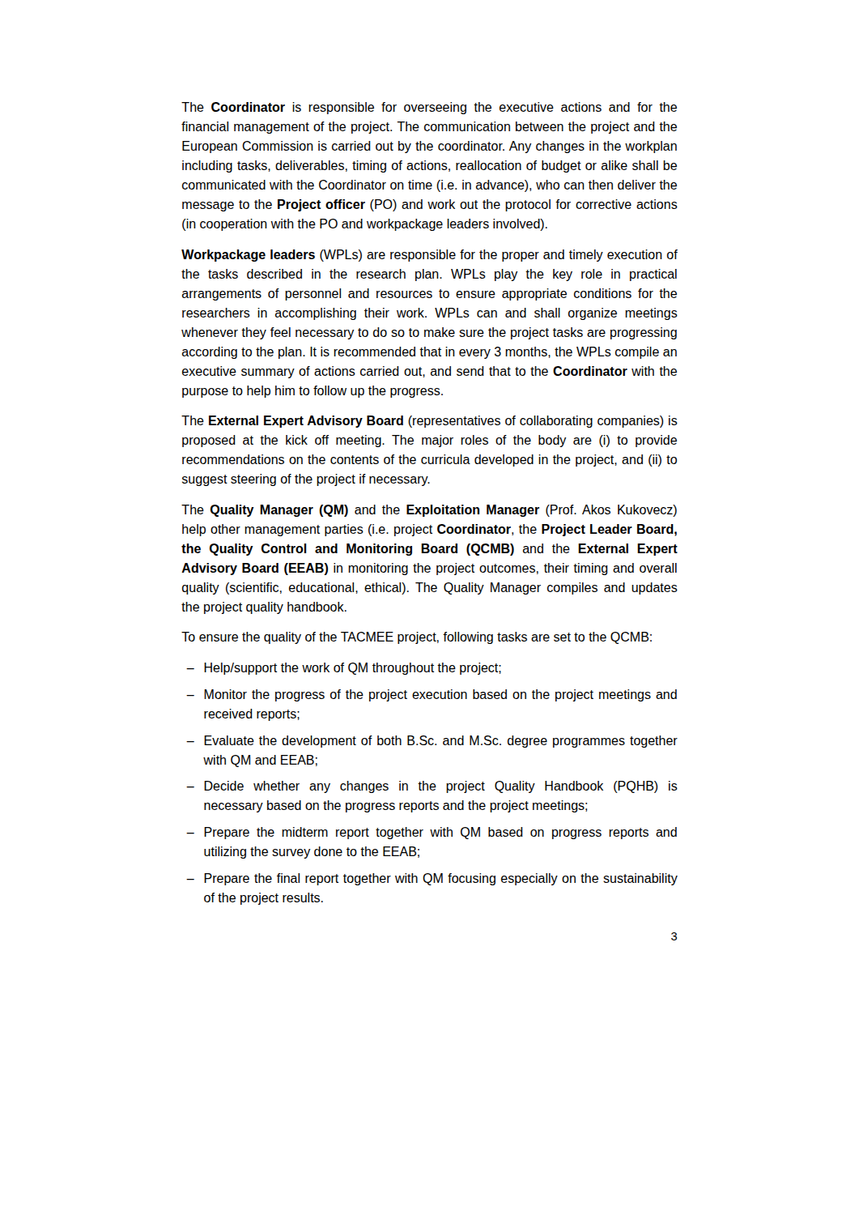The Coordinator is responsible for overseeing the executive actions and for the financial management of the project. The communication between the project and the European Commission is carried out by the coordinator. Any changes in the workplan including tasks, deliverables, timing of actions, reallocation of budget or alike shall be communicated with the Coordinator on time (i.e. in advance), who can then deliver the message to the Project officer (PO) and work out the protocol for corrective actions (in cooperation with the PO and workpackage leaders involved).
Workpackage leaders (WPLs) are responsible for the proper and timely execution of the tasks described in the research plan. WPLs play the key role in practical arrangements of personnel and resources to ensure appropriate conditions for the researchers in accomplishing their work. WPLs can and shall organize meetings whenever they feel necessary to do so to make sure the project tasks are progressing according to the plan. It is recommended that in every 3 months, the WPLs compile an executive summary of actions carried out, and send that to the Coordinator with the purpose to help him to follow up the progress.
The External Expert Advisory Board (representatives of collaborating companies) is proposed at the kick off meeting. The major roles of the body are (i) to provide recommendations on the contents of the curricula developed in the project, and (ii) to suggest steering of the project if necessary.
The Quality Manager (QM) and the Exploitation Manager (Prof. Akos Kukovecz) help other management parties (i.e. project Coordinator, the Project Leader Board, the Quality Control and Monitoring Board (QCMB) and the External Expert Advisory Board (EEAB) in monitoring the project outcomes, their timing and overall quality (scientific, educational, ethical). The Quality Manager compiles and updates the project quality handbook.
To ensure the quality of the TACMEE project, following tasks are set to the QCMB:
Help/support the work of QM throughout the project;
Monitor the progress of the project execution based on the project meetings and received reports;
Evaluate the development of both B.Sc. and M.Sc. degree programmes together with QM and EEAB;
Decide whether any changes in the project Quality Handbook (PQHB) is necessary based on the progress reports and the project meetings;
Prepare the midterm report together with QM based on progress reports and utilizing the survey done to the EEAB;
Prepare the final report together with QM focusing especially on the sustainability of the project results.
3